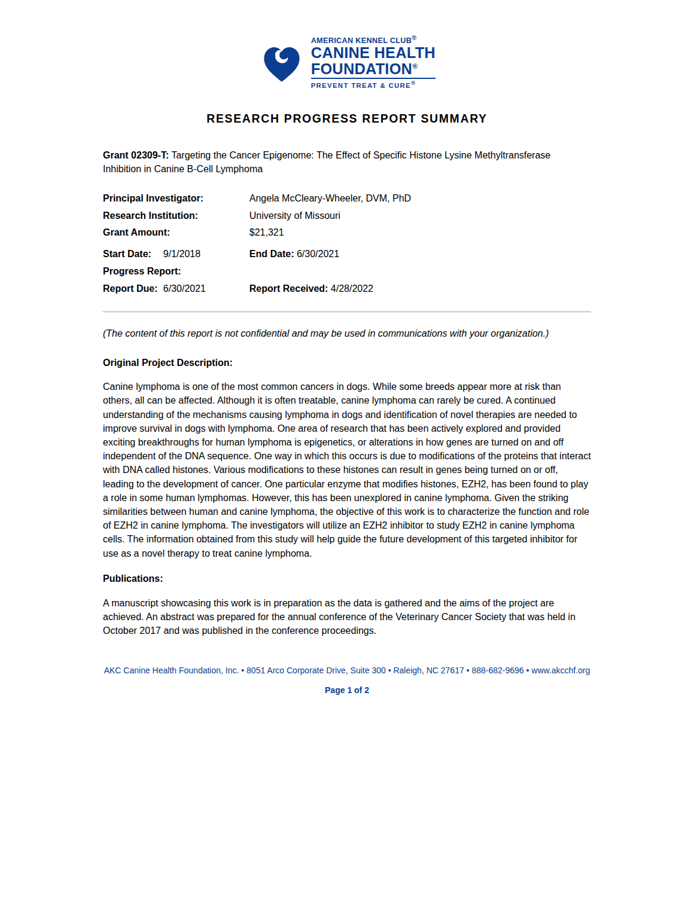AMERICAN KENNEL CLUB®
CANINE HEALTH
FOUNDATION®
PREVENT TREAT & CURE®
RESEARCH PROGRESS REPORT SUMMARY
Grant 02309-T: Targeting the Cancer Epigenome: The Effect of Specific Histone Lysine Methyltransferase Inhibition in Canine B-Cell Lymphoma
| Principal Investigator: | Angela McCleary-Wheeler, DVM, PhD |
| Research Institution: | University of Missouri |
| Grant Amount: | $21,321 |
| Start Date: | 9/1/2018 | End Date: 6/30/2021 |
| Progress Report: |
| Report Due: | 6/30/2021 | Report Received: 4/28/2022 |
(The content of this report is not confidential and may be used in communications with your organization.)
Original Project Description:
Canine lymphoma is one of the most common cancers in dogs. While some breeds appear more at risk than others, all can be affected. Although it is often treatable, canine lymphoma can rarely be cured. A continued understanding of the mechanisms causing lymphoma in dogs and identification of novel therapies are needed to improve survival in dogs with lymphoma. One area of research that has been actively explored and provided exciting breakthroughs for human lymphoma is epigenetics, or alterations in how genes are turned on and off independent of the DNA sequence. One way in which this occurs is due to modifications of the proteins that interact with DNA called histones. Various modifications to these histones can result in genes being turned on or off, leading to the development of cancer. One particular enzyme that modifies histones, EZH2, has been found to play a role in some human lymphomas. However, this has been unexplored in canine lymphoma. Given the striking similarities between human and canine lymphoma, the objective of this work is to characterize the function and role of EZH2 in canine lymphoma. The investigators will utilize an EZH2 inhibitor to study EZH2 in canine lymphoma cells. The information obtained from this study will help guide the future development of this targeted inhibitor for use as a novel therapy to treat canine lymphoma.
Publications:
A manuscript showcasing this work is in preparation as the data is gathered and the aims of the project are achieved. An abstract was prepared for the annual conference of the Veterinary Cancer Society that was held in October 2017 and was published in the conference proceedings.
AKC Canine Health Foundation, Inc. • 8051 Arco Corporate Drive, Suite 300 • Raleigh, NC 27617 • 888-682-9696 • www.akcchf.org
Page 1 of 2